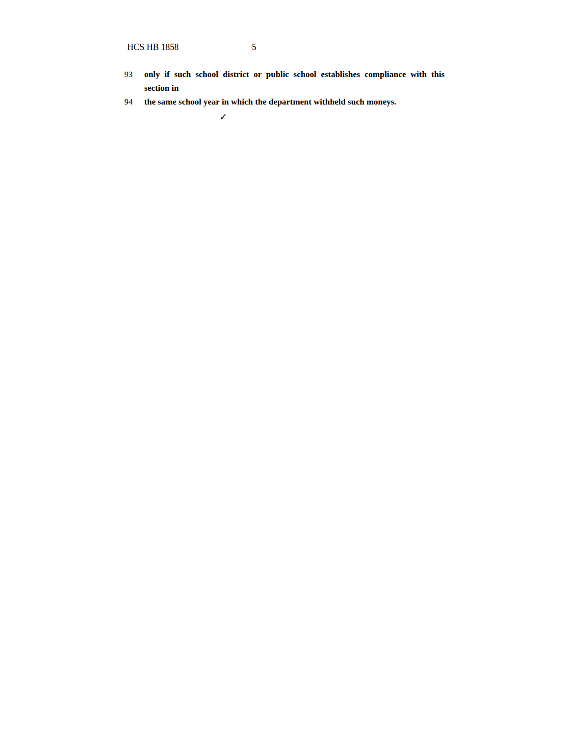HCS HB 1858 5
| 93 | only if such school district or public school establishes compliance with this section in |
| 94 | the same school year in which the department withheld such moneys. |
✓